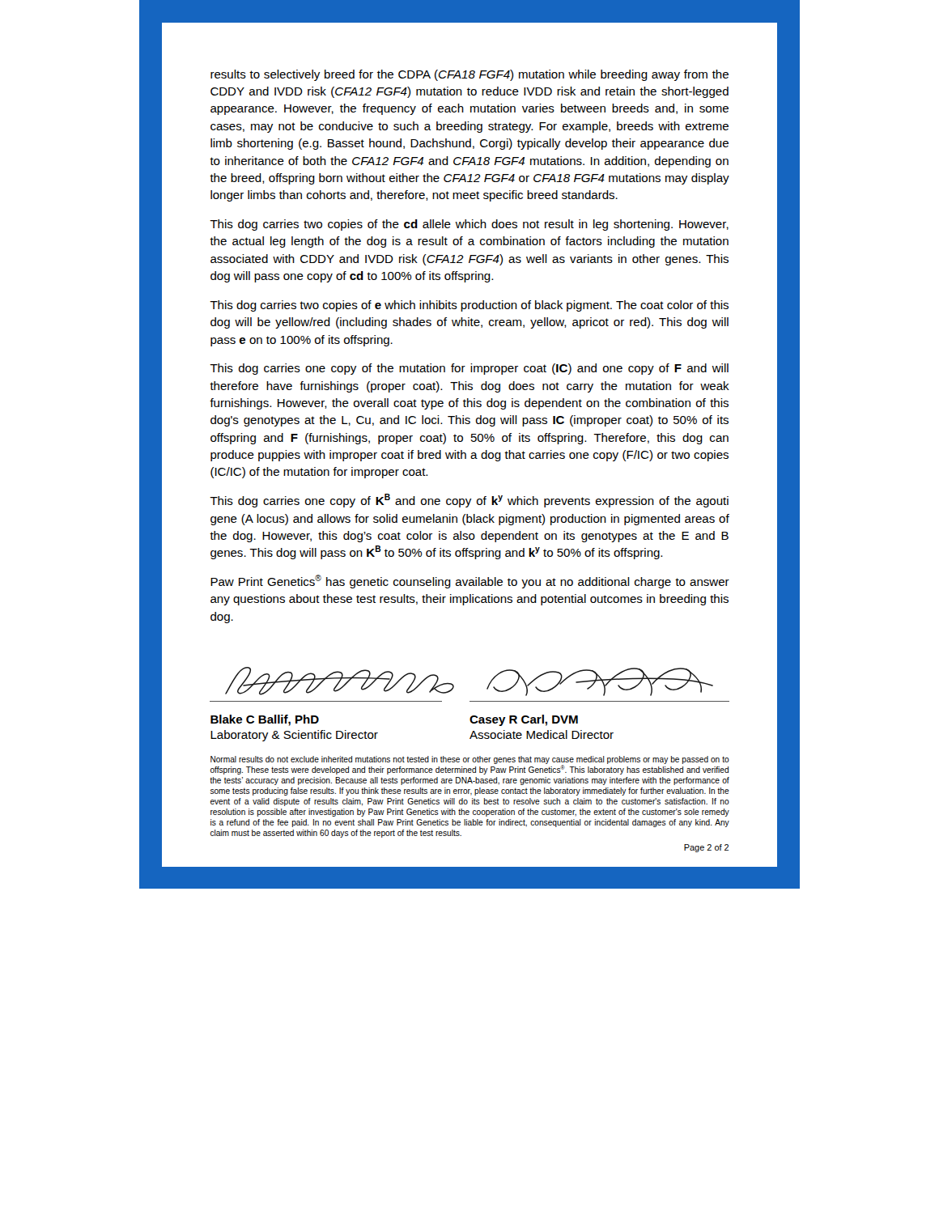results to selectively breed for the CDPA (CFA18 FGF4) mutation while breeding away from the CDDY and IVDD risk (CFA12 FGF4) mutation to reduce IVDD risk and retain the short-legged appearance. However, the frequency of each mutation varies between breeds and, in some cases, may not be conducive to such a breeding strategy. For example, breeds with extreme limb shortening (e.g. Basset hound, Dachshund, Corgi) typically develop their appearance due to inheritance of both the CFA12 FGF4 and CFA18 FGF4 mutations. In addition, depending on the breed, offspring born without either the CFA12 FGF4 or CFA18 FGF4 mutations may display longer limbs than cohorts and, therefore, not meet specific breed standards.
This dog carries two copies of the cd allele which does not result in leg shortening. However, the actual leg length of the dog is a result of a combination of factors including the mutation associated with CDDY and IVDD risk (CFA12 FGF4) as well as variants in other genes. This dog will pass one copy of cd to 100% of its offspring.
This dog carries two copies of e which inhibits production of black pigment. The coat color of this dog will be yellow/red (including shades of white, cream, yellow, apricot or red). This dog will pass e on to 100% of its offspring.
This dog carries one copy of the mutation for improper coat (IC) and one copy of F and will therefore have furnishings (proper coat). This dog does not carry the mutation for weak furnishings. However, the overall coat type of this dog is dependent on the combination of this dog's genotypes at the L, Cu, and IC loci. This dog will pass IC (improper coat) to 50% of its offspring and F (furnishings, proper coat) to 50% of its offspring. Therefore, this dog can produce puppies with improper coat if bred with a dog that carries one copy (F/IC) or two copies (IC/IC) of the mutation for improper coat.
This dog carries one copy of KB and one copy of ky which prevents expression of the agouti gene (A locus) and allows for solid eumelanin (black pigment) production in pigmented areas of the dog. However, this dog’s coat color is also dependent on its genotypes at the E and B genes. This dog will pass on KB to 50% of its offspring and ky to 50% of its offspring.
Paw Print Genetics® has genetic counseling available to you at no additional charge to answer any questions about these test results, their implications and potential outcomes in breeding this dog.
| Blake C Ballif, PhD Laboratory & Scientific Director | Casey R Carl, DVM Associate Medical Director |
Normal results do not exclude inherited mutations not tested in these or other genes that may cause medical problems or may be passed on to offspring. These tests were developed and their performance determined by Paw Print Genetics®. This laboratory has established and verified the tests’ accuracy and precision. Because all tests performed are DNA-based, rare genomic variations may interfere with the performance of some tests producing false results. If you think these results are in error, please contact the laboratory immediately for further evaluation. In the event of a valid dispute of results claim, Paw Print Genetics will do its best to resolve such a claim to the customer's satisfaction. If no resolution is possible after investigation by Paw Print Genetics with the cooperation of the customer, the extent of the customer's sole remedy is a refund of the fee paid. In no event shall Paw Print Genetics be liable for indirect, consequential or incidental damages of any kind. Any claim must be asserted within 60 days of the report of the test results.
Page 2 of 2